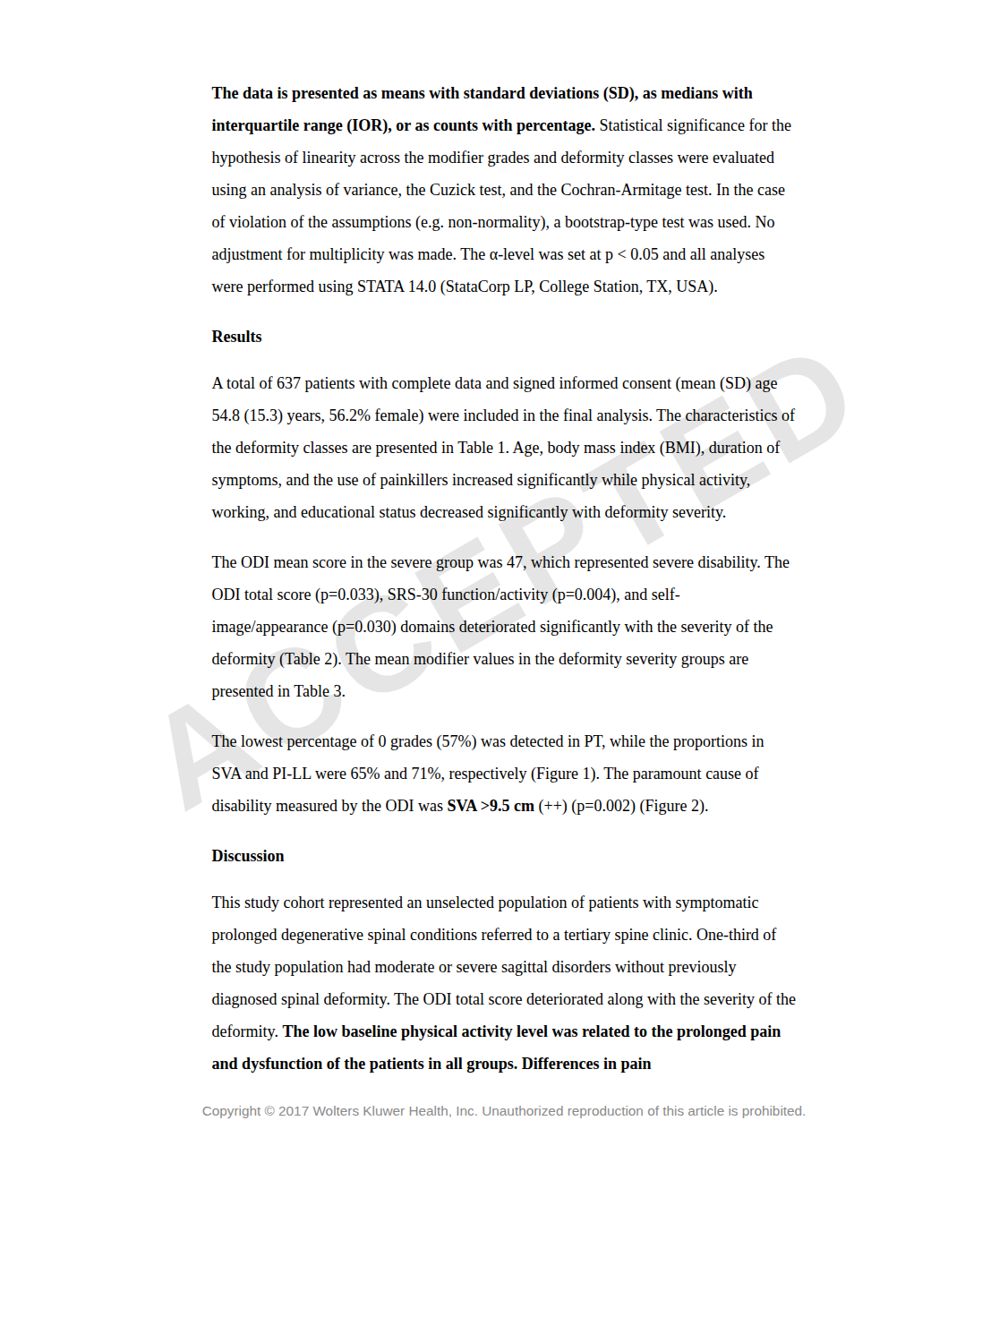ACCEPTED
The data is presented as means with standard deviations (SD), as medians with interquartile range (IOR), or as counts with percentage. Statistical significance for the hypothesis of linearity across the modifier grades and deformity classes were evaluated using an analysis of variance, the Cuzick test, and the Cochran-Armitage test. In the case of violation of the assumptions (e.g. non-normality), a bootstrap-type test was used. No adjustment for multiplicity was made. The α-level was set at p < 0.05 and all analyses were performed using STATA 14.0 (StataCorp LP, College Station, TX, USA).
Results
A total of 637 patients with complete data and signed informed consent (mean (SD) age 54.8 (15.3) years, 56.2% female) were included in the final analysis. The characteristics of the deformity classes are presented in Table 1. Age, body mass index (BMI), duration of symptoms, and the use of painkillers increased significantly while physical activity, working, and educational status decreased significantly with deformity severity.
The ODI mean score in the severe group was 47, which represented severe disability. The ODI total score (p=0.033), SRS-30 function/activity (p=0.004), and self-image/appearance (p=0.030) domains deteriorated significantly with the severity of the deformity (Table 2). The mean modifier values in the deformity severity groups are presented in Table 3.
The lowest percentage of 0 grades (57%) was detected in PT, while the proportions in SVA and PI-LL were 65% and 71%, respectively (Figure 1). The paramount cause of disability measured by the ODI was SVA >9.5 cm (++) (p=0.002) (Figure 2).
Discussion
This study cohort represented an unselected population of patients with symptomatic prolonged degenerative spinal conditions referred to a tertiary spine clinic. One-third of the study population had moderate or severe sagittal disorders without previously diagnosed spinal deformity. The ODI total score deteriorated along with the severity of the deformity. The low baseline physical activity level was related to the prolonged pain and dysfunction of the patients in all groups. Differences in pain
Copyright © 2017 Wolters Kluwer Health, Inc. Unauthorized reproduction of this article is prohibited.